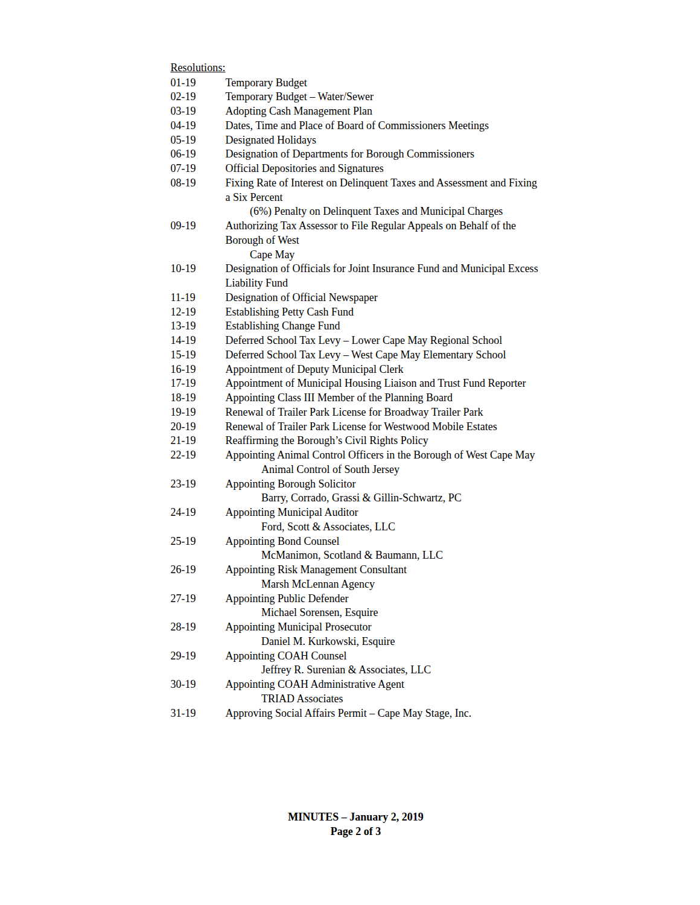Resolutions:
| 01-19 | Temporary Budget |
| 02-19 | Temporary Budget – Water/Sewer |
| 03-19 | Adopting Cash Management Plan |
| 04-19 | Dates, Time and Place of Board of Commissioners Meetings |
| 05-19 | Designated Holidays |
| 06-19 | Designation of Departments for Borough Commissioners |
| 07-19 | Official Depositories and Signatures |
| 08-19 | Fixing Rate of Interest on Delinquent Taxes and Assessment and Fixing a Six Percent (6%) Penalty on Delinquent Taxes and Municipal Charges |
| 09-19 | Authorizing Tax Assessor to File Regular Appeals on Behalf of the Borough of West Cape May |
| 10-19 | Designation of Officials for Joint Insurance Fund and Municipal Excess Liability Fund |
| 11-19 | Designation of Official Newspaper |
| 12-19 | Establishing Petty Cash Fund |
| 13-19 | Establishing Change Fund |
| 14-19 | Deferred School Tax Levy – Lower Cape May Regional School |
| 15-19 | Deferred School Tax Levy – West Cape May Elementary School |
| 16-19 | Appointment of Deputy Municipal Clerk |
| 17-19 | Appointment of Municipal Housing Liaison and Trust Fund Reporter |
| 18-19 | Appointing Class III Member of the Planning Board |
| 19-19 | Renewal of Trailer Park License for Broadway Trailer Park |
| 20-19 | Renewal of Trailer Park License for Westwood Mobile Estates |
| 21-19 | Reaffirming the Borough’s Civil Rights Policy |
| 22-19 | Appointing Animal Control Officers in the Borough of West Cape May Animal Control of South Jersey |
| 23-19 | Appointing Borough Solicitor Barry, Corrado, Grassi & Gillin-Schwartz, PC |
| 24-19 | Appointing Municipal Auditor Ford, Scott & Associates, LLC |
| 25-19 | Appointing Bond Counsel McManimon, Scotland & Baumann, LLC |
| 26-19 | Appointing Risk Management Consultant Marsh McLennan Agency |
| 27-19 | Appointing Public Defender Michael Sorensen, Esquire |
| 28-19 | Appointing Municipal Prosecutor Daniel M. Kurkowski, Esquire |
| 29-19 | Appointing COAH Counsel Jeffrey R. Surenian & Associates, LLC |
| 30-19 | Appointing COAH Administrative Agent TRIAD Associates |
| 31-19 | Approving Social Affairs Permit – Cape May Stage, Inc. |
MINUTES – January 2, 2019 Page 2 of 3